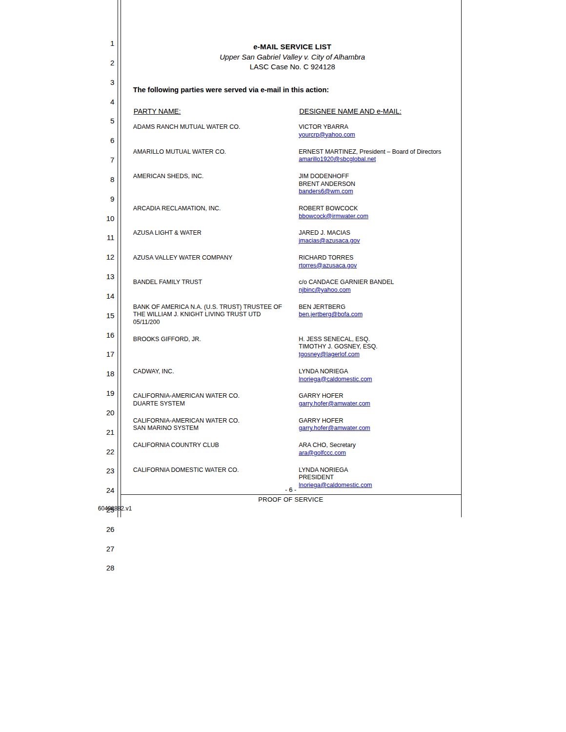1
2
3
4
5
6
7
8
9
10
11
12
13
14
15
16
17
18
19
20
21
22
23
24
25
26
27
28
e-MAIL SERVICE LIST
Upper San Gabriel Valley v. City of Alhambra
LASC Case No. C 924128
The following parties were served via e-mail in this action:
| PARTY NAME: | DESIGNEE NAME AND e-MAIL: |
| --- | --- |
| ADAMS RANCH MUTUAL WATER CO. | VICTOR YBARRA yourcrp@yahoo.com |
| AMARILLO MUTUAL WATER CO. | ERNEST MARTINEZ, President – Board of Directors amarillo1920@sbcglobal.net |
| AMERICAN SHEDS, INC. | JIM DODENHOFF BRENT ANDERSON banders6@wm.com |
| ARCADIA RECLAMATION, INC. | ROBERT BOWCOCK bbowcock@irmwater.com |
| AZUSA LIGHT & WATER | JARED J. MACIAS jmacias@azusaca.gov |
| AZUSA VALLEY WATER COMPANY | RICHARD TORRES rtorres@azusaca.gov |
| BANDEL FAMILY TRUST | c/o CANDACE GARNIER BANDEL njbinc@yahoo.com |
| BANK OF AMERICA N.A. (U.S. TRUST) TRUSTEE OF THE WILLIAM J. KNIGHT LIVING TRUST UTD 05/11/200 | BEN JERTBERG ben.jertberg@bofa.com |
| BROOKS GIFFORD, JR. | H. JESS SENECAL, ESQ. TIMOTHY J. GOSNEY, ESQ. tgosney@lagerlof.com |
| CADWAY, INC. | LYNDA NORIEGA lnoriega@caldomestic.com |
| CALIFORNIA-AMERICAN WATER CO. DUARTE SYSTEM | GARRY HOFER garry.hofer@amwater.com |
| CALIFORNIA-AMERICAN WATER CO. SAN MARINO SYSTEM | GARRY HOFER garry.hofer@amwater.com |
| CALIFORNIA COUNTRY CLUB | ARA CHO, Secretary ara@golfccc.com |
| CALIFORNIA DOMESTIC WATER CO. | LYNDA NORIEGA PRESIDENT lnoriega@caldomestic.com |
- 6 -
PROOF OF SERVICE
60408882.v1